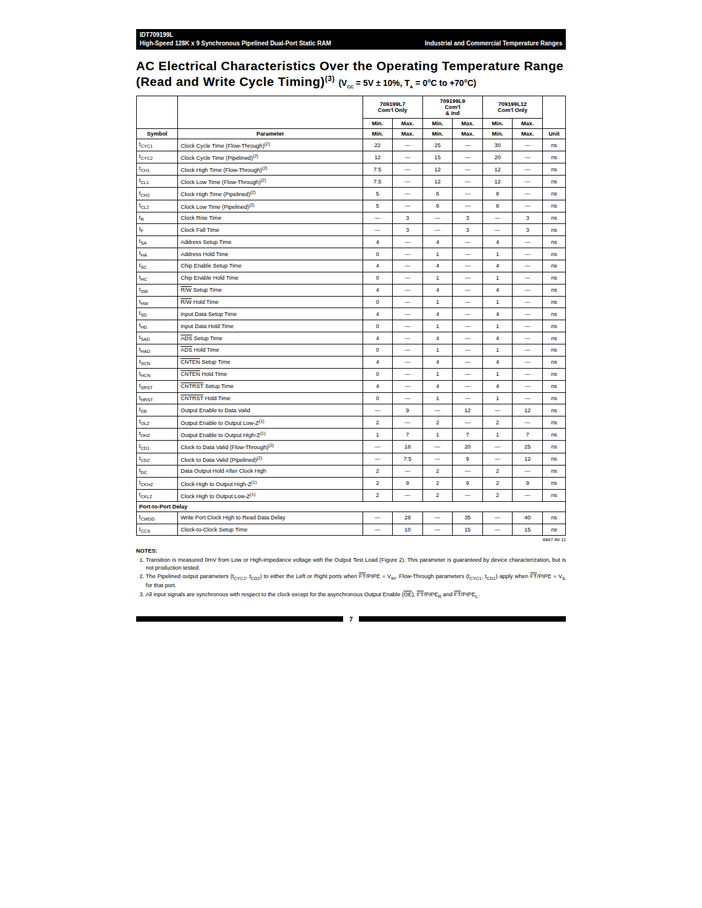IDT709199L
High-Speed 128K x 9 Synchronous Pipelined Dual-Port Static RAM
Industrial and Commercial Temperature Ranges
AC Electrical Characteristics Over the Operating Temperature Range
(Read and Write Cycle Timing)(3) (VCC = 5V ± 10%, TA = 0°C to +70°C)
| | | 709199L7 Com'l Only | 709199L9 Com'l & Ind | 709199L12 Com'l Only | |
| --- | --- | --- | --- | --- | --- |
| Min. | Max. | Min. | Max. | Min. | Max. |
| Symbol | Parameter | Min. | Max. | Min. | Max. | Min. | Max. | Unit |
| t CYC1 | Clock Cycle Time (Flow-Through) (2) | 22 | — | 25 | — | 30 | — | ns |
| t CYC2 | Clock Cycle Time (Pipelined) (2) | 12 | — | 15 | — | 20 | — | ns |
| t CH1 | Clock High Time (Flow-Through) (2) | 7.5 | — | 12 | — | 12 | — | ns |
| t CL1 | Clock Low Time (Flow-Through) (2) | 7.5 | — | 12 | — | 12 | — | ns |
| t CH2 | Clock High Time (Pipelined) (2) | 5 | — | 6 | — | 8 | — | ns |
| t CL2 | Clock Low Time (Pipelined) (2) | 5 | — | 6 | — | 8 | — | ns |
| t R | Clock Rise Time | — | 3 | — | 3 | — | 3 | ns |
| t F | Clock Fall Time | — | 3 | — | 3 | — | 3 | ns |
| t SA | Address Setup Time | 4 | — | 4 | — | 4 | — | ns |
| t HA | Address Hold Time | 0 | — | 1 | — | 1 | — | ns |
| t SC | Chip Enable Setup Time | 4 | — | 4 | — | 4 | — | ns |
| t HC | Chip Enable Hold Time | 0 | — | 1 | — | 1 | — | ns |
| t SW | R/W Setup Time | 4 | — | 4 | — | 4 | — | ns |
| t HW | R/W Hold Time | 0 | — | 1 | — | 1 | — | ns |
| t SD | Input Data Setup Time | 4 | — | 4 | — | 4 | — | ns |
| t HD | Input Data Hold Time | 0 | — | 1 | — | 1 | — | ns |
| t SAD | ADS Setup Time | 4 | — | 4 | — | 4 | — | ns |
| t HAD | ADS Hold Time | 0 | — | 1 | — | 1 | — | ns |
| t SCN | CNTEN Setup Time | 4 | — | 4 | — | 4 | — | ns |
| t HCN | CNTEN Hold Time | 0 | — | 1 | — | 1 | — | ns |
| t SRST | CNTRST Setup Time | 4 | — | 4 | — | 4 | — | ns |
| t HRST | CNTRST Hold Time | 0 | — | 1 | — | 1 | — | ns |
| t OE | Output Enable to Data Valid | — | 9 | — | 12 | — | 12 | ns |
| t OLZ | Output Enable to Output Low-Z (1) | 2 | — | 2 | — | 2 | — | ns |
| t OHZ | Output Enable to Output High-Z (1) | 1 | 7 | 1 | 7 | 1 | 7 | ns |
| t CD1 | Clock to Data Valid (Flow-Through) (2) | — | 18 | — | 20 | — | 25 | ns |
| t CD2 | Clock to Data Valid (Pipelined) (2) | — | 7.5 | — | 9 | — | 12 | ns |
| t DC | Data Output Hold After Clock High | 2 | — | 2 | — | 2 | — | ns |
| t CKHZ | Clock High to Output High-Z (1) | 2 | 9 | 2 | 9 | 2 | 9 | ns |
| t CKLZ | Clock High to Output Low-Z (1) | 2 | — | 2 | — | 2 | — | ns |
| Port-to-Port Delay |
| t CWDD | Write Port Clock High to Read Data Delay | — | 28 | — | 35 | — | 40 | ns |
| t CCS | Clock-to-Clock Setup Time | — | 10 | — | 15 | — | 15 | ns |
4847 tbl 11
NOTES:
Transition is measured 0mV from Low or High-impedance voltage with the Output Test Load (Figure 2). This parameter is guaranteed by device characterization, but is not production tested.
The Pipelined output parameters (tCYC2, tCD2) to either the Left or Right ports when FT/PIPE = VIH. Flow-Through parameters (tCYC1, tCD1) apply when FT/PIPE = VIL for that port.
All input signals are synchronous with respect to the clock except for the asynchronous Output Enable (OE), FT/PIPER and FT/PIPEL.
7